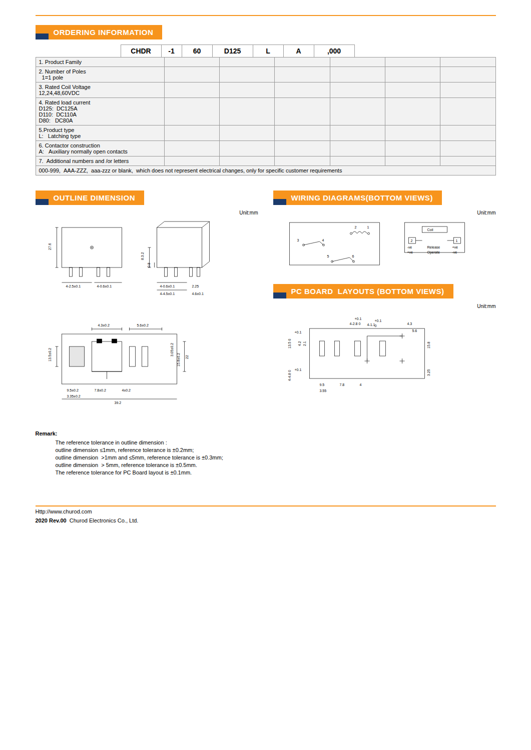ORDERING INFORMATION
| CHDR | -1 | 60 | D125 | L | A | ,000 |
| 1. Product Family | | | | | | |
| 2. Number of Poles 1=1 pole | | | | | | |
| 3. Rated Coil Voltage 12,24,48,60VDC | | | | | | |
| 4. Rated load current D125: DC125A D110: DC110A D80: DC80A | | | | | | |
| 5.Product type L: Latching type | | | | | | |
| 6. Contactor construction A: Auxiliary normally open contacts | | | | | | |
| 7. Additional numbers and /or letters | | | | | | |
| 000-999, AAA-ZZZ, aaa-zzz or blank, which does not represent electrical changes, only for specific customer requirements |
OUTLINE DIMENSION
Unit:mm
27.6 4-2.5±0.1 4-0.6±0.1 8.3.2 0.8 4-0.6±0.1 4-4.5±0.1 2.25 4.6±0.1 4.3±0.2 5.6±0.2 13.5±0.2 15.8±0.2 22 3.05±0.2 9.5±0.2 7.8±0.2 4±0.2 3.35±0.2 39.2
WIRING DIAGRAMS(BOTTOM VIEWS)
Unit:mm
2 1 3 4 5 6 Coil 2 1 -ve Release +ve +ve Operate -ve
PC BOARD LAYOUTS (BOTTOM VIEWS)
Unit:mm
+0.1 4-2.8 0 4-1.1 +0.1 0 4.3 5.6 +0.1 13.5 0 4.2 2.1 +0.1 4-4.8 0 15.8 3.25 9.5 7.8 4 3.55
Remark:
The reference tolerance in outline dimension :
outline dimension ≤1mm, reference tolerance is ±0.2mm;
outline dimension >1mm and ≤5mm, reference tolerance is ±0.3mm;
outline dimension > 5mm, reference tolerance is ±0.5mm.
The reference tolerance for PC Board layout is ±0.1mm.
Http://www.churod.com
2020 Rev.00 Churod Electronics Co., Ltd.